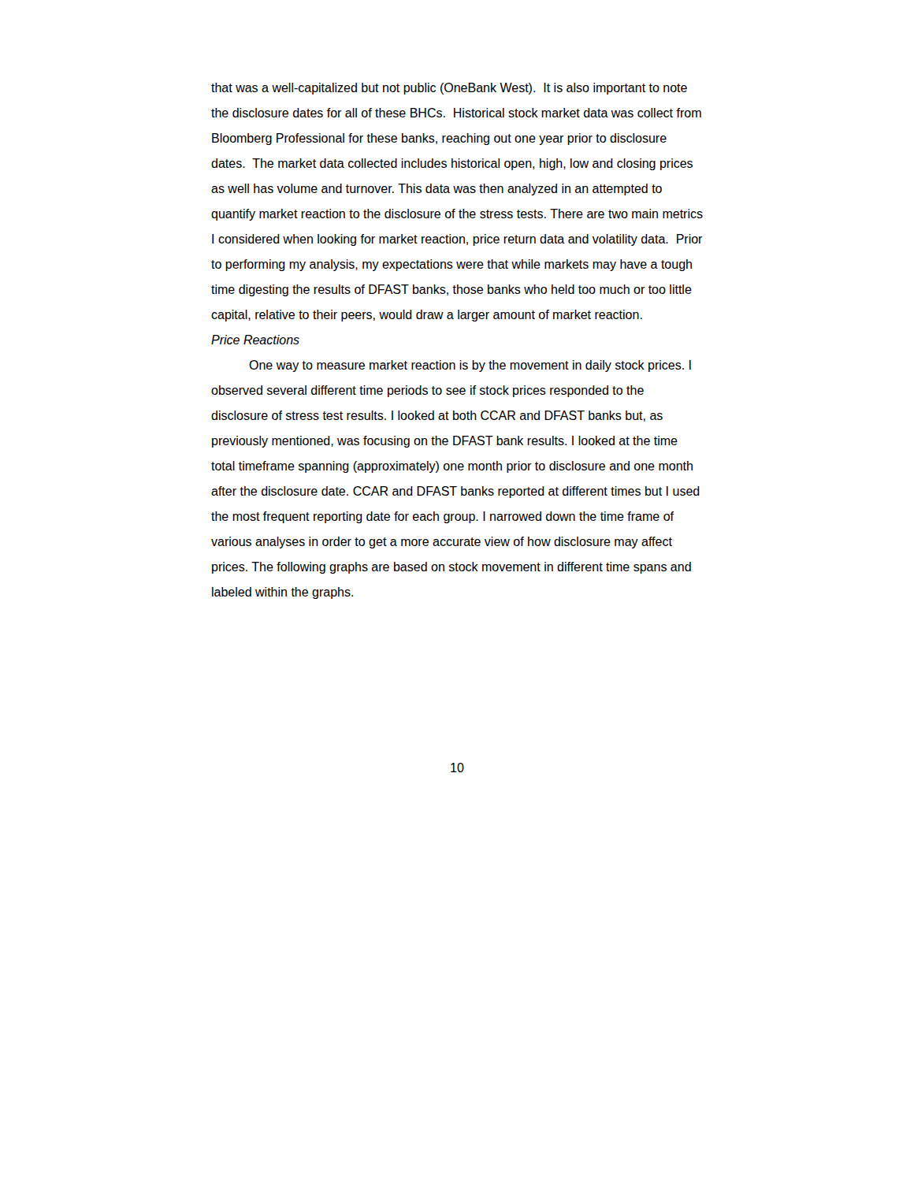that was a well-capitalized but not public (OneBank West). It is also important to note the disclosure dates for all of these BHCs. Historical stock market data was collect from Bloomberg Professional for these banks, reaching out one year prior to disclosure dates. The market data collected includes historical open, high, low and closing prices as well has volume and turnover. This data was then analyzed in an attempted to quantify market reaction to the disclosure of the stress tests. There are two main metrics I considered when looking for market reaction, price return data and volatility data. Prior to performing my analysis, my expectations were that while markets may have a tough time digesting the results of DFAST banks, those banks who held too much or too little capital, relative to their peers, would draw a larger amount of market reaction.
Price Reactions
One way to measure market reaction is by the movement in daily stock prices. I observed several different time periods to see if stock prices responded to the disclosure of stress test results. I looked at both CCAR and DFAST banks but, as previously mentioned, was focusing on the DFAST bank results. I looked at the time total timeframe spanning (approximately) one month prior to disclosure and one month after the disclosure date. CCAR and DFAST banks reported at different times but I used the most frequent reporting date for each group. I narrowed down the time frame of various analyses in order to get a more accurate view of how disclosure may affect prices. The following graphs are based on stock movement in different time spans and labeled within the graphs.
10